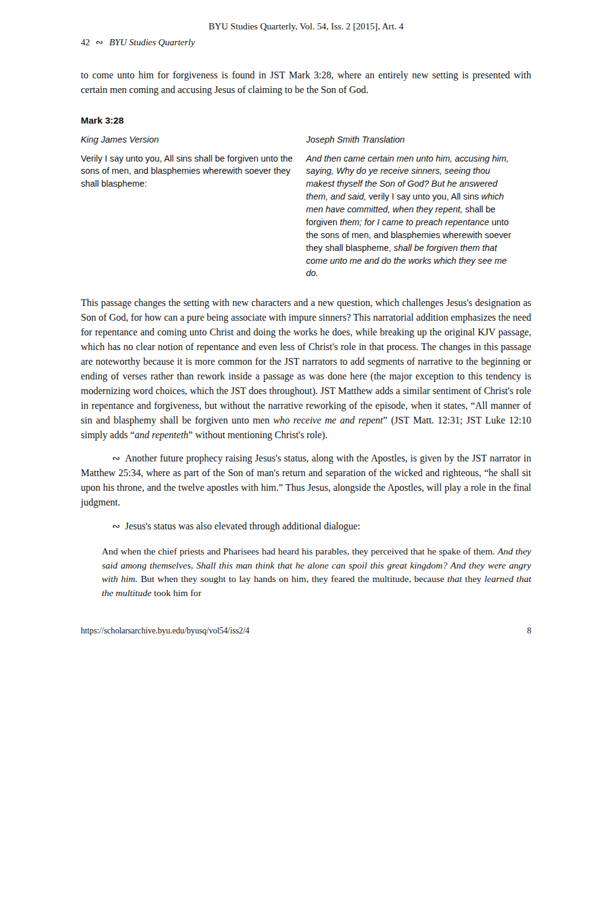BYU Studies Quarterly, Vol. 54, Iss. 2 [2015], Art. 4
42∾BYU Studies Quarterly
to come unto him for forgiveness is found in JST Mark 3:28, where an entirely new setting is presented with certain men coming and accusing Jesus of claiming to be the Son of God.
Mark 3:28
| King James Version | Joseph Smith Translation |
| --- | --- |
| Verily I say unto you, All sins shall be forgiven unto the sons of men, and blasphemies wherewith soever they shall blaspheme: | And then came certain men unto him, accusing him, saying, Why do ye receive sinners, seeing thou makest thyself the Son of God? But he answered them, and said, verily I say unto you, All sins which men have committed, when they repent, shall be forgiven them; for I came to preach repentance unto the sons of men, and blasphemies wherewith soever they shall blaspheme, shall be forgiven them that come unto me and do the works which they see me do. |
This passage changes the setting with new characters and a new question, which challenges Jesus's designation as Son of God, for how can a pure being associate with impure sinners? This narratorial addition emphasizes the need for repentance and coming unto Christ and doing the works he does, while breaking up the original KJV passage, which has no clear notion of repentance and even less of Christ's role in that process. The changes in this passage are noteworthy because it is more common for the JST narrators to add segments of narrative to the beginning or ending of verses rather than rework inside a passage as was done here (the major exception to this tendency is modernizing word choices, which the JST does throughout). JST Matthew adds a similar sentiment of Christ's role in repentance and forgiveness, but without the narrative reworking of the episode, when it states, “All manner of sin and blasphemy shall be forgiven unto men who receive me and repent” (JST Matt. 12:31; JST Luke 12:10 simply adds “and repenteth” without mentioning Christ's role).
∾Another future prophecy raising Jesus's status, along with the Apostles, is given by the JST narrator in Matthew 25:34, where as part of the Son of man's return and separation of the wicked and righteous, “he shall sit upon his throne, and the twelve apostles with him.” Thus Jesus, alongside the Apostles, will play a role in the final judgment.
∾Jesus's status was also elevated through additional dialogue:
And when the chief priests and Pharisees had heard his parables, they perceived that he spake of them. And they said among themselves, Shall this man think that he alone can spoil this great kingdom? And they were angry with him. But when they sought to lay hands on him, they feared the multitude, because that they learned that the multitude took him for
https://scholarsarchive.byu.edu/byusq/vol54/iss2/4 8